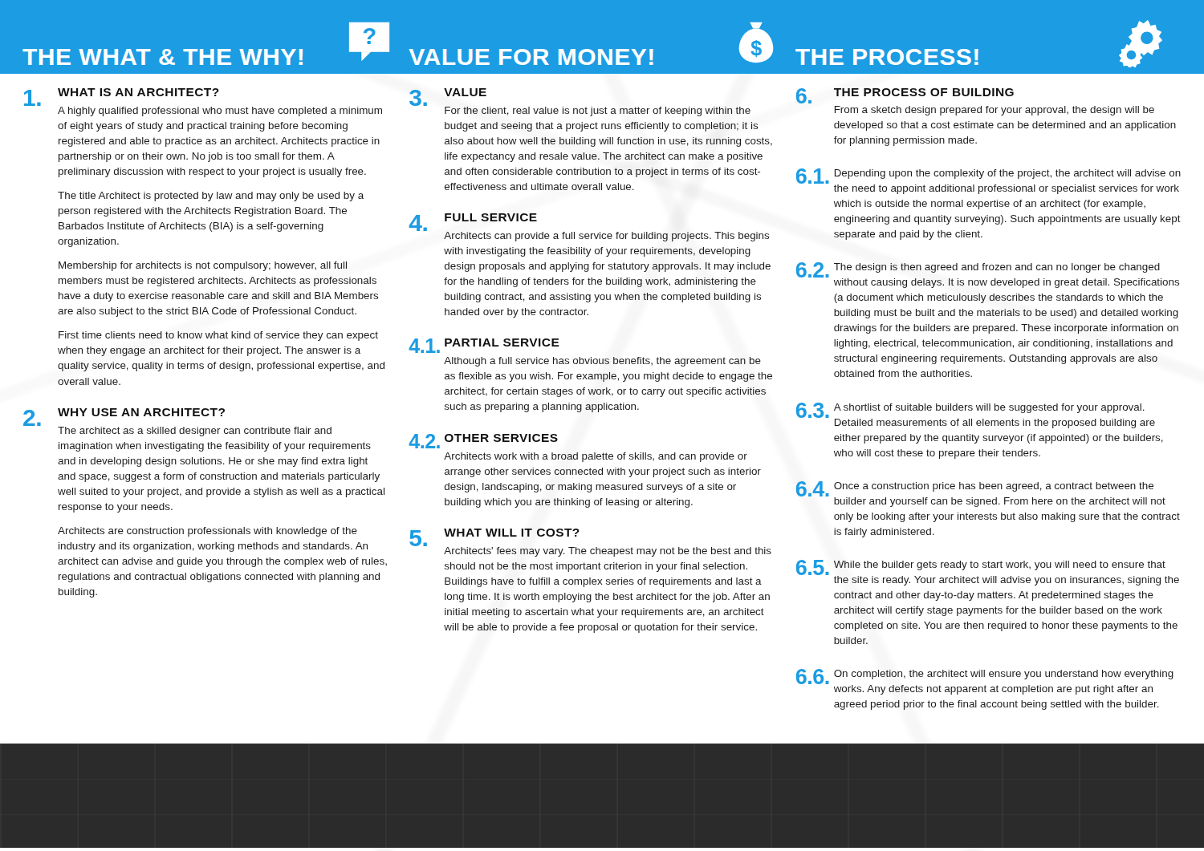The What & The Why!
?
Value for Money!
$
The Process!
1.
What is an Architect?
A highly qualified professional who must have completed a minimum of eight years of study and practical training before becoming registered and able to practice as an architect. Architects practice in partnership or on their own. No job is too small for them. A preliminary discussion with respect to your project is usually free.
The title Architect is protected by law and may only be used by a person registered with the Architects Registration Board. The Barbados Institute of Architects (BIA) is a self-governing organization.
Membership for architects is not compulsory; however, all full members must be registered architects. Architects as professionals have a duty to exercise reasonable care and skill and BIA Members are also subject to the strict BIA Code of Professional Conduct.
First time clients need to know what kind of service they can expect when they engage an architect for their project. The answer is a quality service, quality in terms of design, professional expertise, and overall value.
2.
Why Use an Architect?
The architect as a skilled designer can contribute flair and imagination when investigating the feasibility of your requirements and in developing design solutions. He or she may find extra light and space, suggest a form of construction and materials particularly well suited to your project, and provide a stylish as well as a practical response to your needs.
Architects are construction professionals with knowledge of the industry and its organization, working methods and standards. An architect can advise and guide you through the complex web of rules, regulations and contractual obligations connected with planning and building.
3.
Value
For the client, real value is not just a matter of keeping within the budget and seeing that a project runs efficiently to completion; it is also about how well the building will function in use, its running costs, life expectancy and resale value. The architect can make a positive and often considerable contribution to a project in terms of its cost-effectiveness and ultimate overall value.
4.
Full Service
Architects can provide a full service for building projects. This begins with investigating the feasibility of your requirements, developing design proposals and applying for statutory approvals. It may include for the handling of tenders for the building work, administering the building contract, and assisting you when the completed building is handed over by the contractor.
4.1.
Partial Service
Although a full service has obvious benefits, the agreement can be as flexible as you wish. For example, you might decide to engage the architect, for certain stages of work, or to carry out specific activities such as preparing a planning application.
4.2.
Other Services
Architects work with a broad palette of skills, and can provide or arrange other services connected with your project such as interior design, landscaping, or making measured surveys of a site or building which you are thinking of leasing or altering.
5.
What Will It Cost?
Architects' fees may vary. The cheapest may not be the best and this should not be the most important criterion in your final selection. Buildings have to fulfill a complex series of requirements and last a long time. It is worth employing the best architect for the job. After an initial meeting to ascertain what your requirements are, an architect will be able to provide a fee proposal or quotation for their service.
6.
The Process of Building
From a sketch design prepared for your approval, the design will be developed so that a cost estimate can be determined and an application for planning permission made.
6.1.
Depending upon the complexity of the project, the architect will advise on the need to appoint additional professional or specialist services for work which is outside the normal expertise of an architect (for example, engineering and quantity surveying). Such appointments are usually kept separate and paid by the client.
6.2.
The design is then agreed and frozen and can no longer be changed without causing delays. It is now developed in great detail. Specifications (a document which meticulously describes the standards to which the building must be built and the materials to be used) and detailed working drawings for the builders are prepared. These incorporate information on lighting, electrical, telecommunication, air conditioning, installations and structural engineering requirements. Outstanding approvals are also obtained from the authorities.
6.3.
A shortlist of suitable builders will be suggested for your approval. Detailed measurements of all elements in the proposed building are either prepared by the quantity surveyor (if appointed) or the builders, who will cost these to prepare their tenders.
6.4.
Once a construction price has been agreed, a contract between the builder and yourself can be signed. From here on the architect will not only be looking after your interests but also making sure that the contract is fairly administered.
6.5.
While the builder gets ready to start work, you will need to ensure that the site is ready. Your architect will advise you on insurances, signing the contract and other day-to-day matters. At predetermined stages the architect will certify stage payments for the builder based on the work completed on site. You are then required to honor these payments to the builder.
6.6.
On completion, the architect will ensure you understand how everything works. Any defects not apparent at completion are put right after an agreed period prior to the final account being settled with the builder.